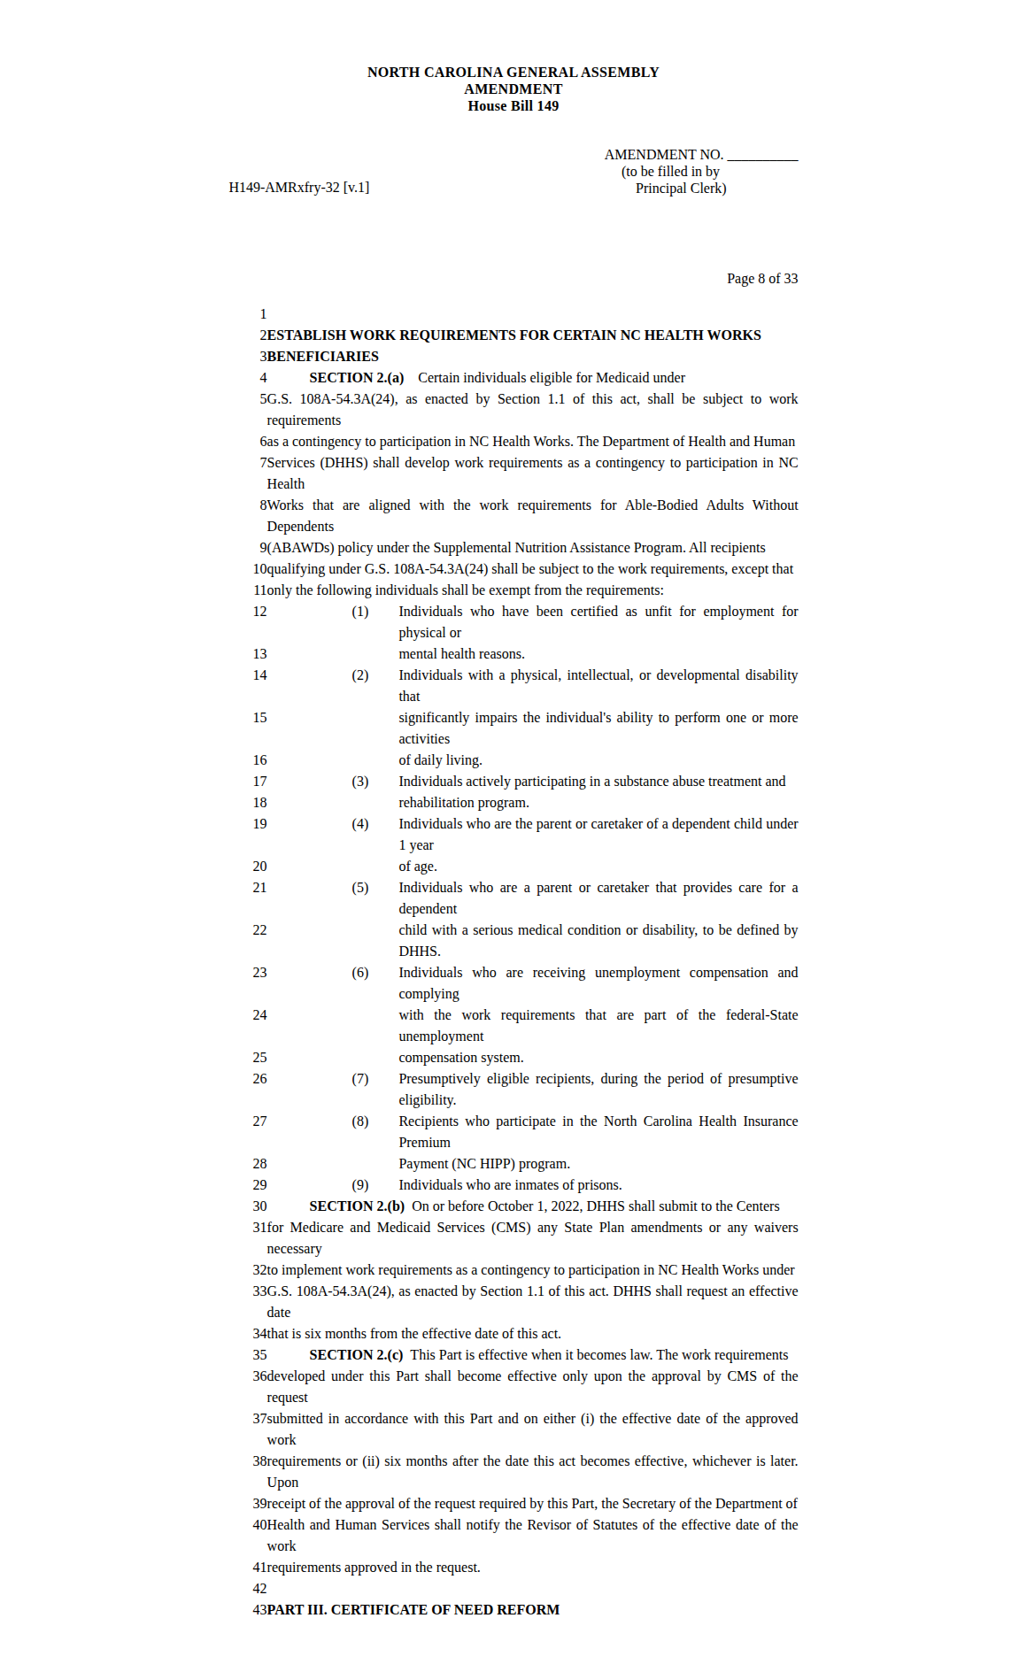NORTH CAROLINA GENERAL ASSEMBLY
AMENDMENT
House Bill 149
AMENDMENT NO. __________
(to be filled in by
Principal Clerk)
H149-AMRxfry-32 [v.1]
Page 8 of 33
| 1 | |
| 2 | ESTABLISH WORK REQUIREMENTS FOR CERTAIN NC HEALTH WORKS |
| 3 | BENEFICIARIES |
| 4 | SECTION 2.(a) Certain individuals eligible for Medicaid under |
| 5 | G.S. 108A-54.3A(24), as enacted by Section 1.1 of this act, shall be subject to work requirements |
| 6 | as a contingency to participation in NC Health Works. The Department of Health and Human |
| 7 | Services (DHHS) shall develop work requirements as a contingency to participation in NC Health |
| 8 | Works that are aligned with the work requirements for Able-Bodied Adults Without Dependents |
| 9 | (ABAWDs) policy under the Supplemental Nutrition Assistance Program. All recipients |
| 10 | qualifying under G.S. 108A-54.3A(24) shall be subject to the work requirements, except that |
| 11 | only the following individuals shall be exempt from the requirements: |
| 12 | (1) Individuals who have been certified as unfit for employment for physical or |
| 13 | mental health reasons. |
| 14 | (2) Individuals with a physical, intellectual, or developmental disability that |
| 15 | significantly impairs the individual's ability to perform one or more activities |
| 16 | of daily living. |
| 17 | (3) Individuals actively participating in a substance abuse treatment and |
| 18 | rehabilitation program. |
| 19 | (4) Individuals who are the parent or caretaker of a dependent child under 1 year |
| 20 | of age. |
| 21 | (5) Individuals who are a parent or caretaker that provides care for a dependent |
| 22 | child with a serious medical condition or disability, to be defined by DHHS. |
| 23 | (6) Individuals who are receiving unemployment compensation and complying |
| 24 | with the work requirements that are part of the federal-State unemployment |
| 25 | compensation system. |
| 26 | (7) Presumptively eligible recipients, during the period of presumptive eligibility. |
| 27 | (8) Recipients who participate in the North Carolina Health Insurance Premium |
| 28 | Payment (NC HIPP) program. |
| 29 | (9) Individuals who are inmates of prisons. |
| 30 | SECTION 2.(b) On or before October 1, 2022, DHHS shall submit to the Centers |
| 31 | for Medicare and Medicaid Services (CMS) any State Plan amendments or any waivers necessary |
| 32 | to implement work requirements as a contingency to participation in NC Health Works under |
| 33 | G.S. 108A-54.3A(24), as enacted by Section 1.1 of this act. DHHS shall request an effective date |
| 34 | that is six months from the effective date of this act. |
| 35 | SECTION 2.(c) This Part is effective when it becomes law. The work requirements |
| 36 | developed under this Part shall become effective only upon the approval by CMS of the request |
| 37 | submitted in accordance with this Part and on either (i) the effective date of the approved work |
| 38 | requirements or (ii) six months after the date this act becomes effective, whichever is later. Upon |
| 39 | receipt of the approval of the request required by this Part, the Secretary of the Department of |
| 40 | Health and Human Services shall notify the Revisor of Statutes of the effective date of the work |
| 41 | requirements approved in the request. |
| 42 | |
| 43 | PART III. CERTIFICATE OF NEED REFORM |